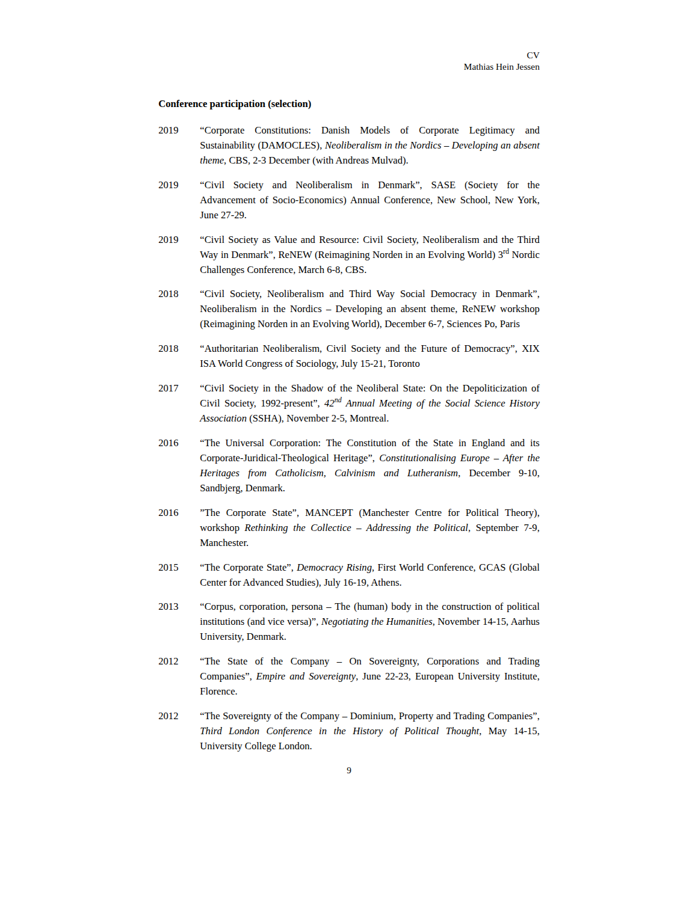CV
Mathias Hein Jessen
Conference participation (selection)
| 2019 | “Corporate Constitutions: Danish Models of Corporate Legitimacy and Sustainability (DAMOCLES), Neoliberalism in the Nordics – Developing an absent theme , CBS, 2-3 December (with Andreas Mulvad). |
| 2019 | “Civil Society and Neoliberalism in Denmark”, SASE (Society for the Advancement of Socio-Economics) Annual Conference, New School, New York, June 27-29. |
| 2019 | “Civil Society as Value and Resource: Civil Society, Neoliberalism and the Third Way in Denmark”, ReNEW (Reimagining Norden in an Evolving World) 3 rd Nordic Challenges Conference, March 6-8, CBS. |
| 2018 | “Civil Society, Neoliberalism and Third Way Social Democracy in Denmark”, Neoliberalism in the Nordics – Developing an absent theme, ReNEW workshop (Reimagining Norden in an Evolving World), December 6-7, Sciences Po, Paris |
| 2018 | “Authoritarian Neoliberalism, Civil Society and the Future of Democracy”, XIX ISA World Congress of Sociology, July 15-21, Toronto |
| 2017 | “Civil Society in the Shadow of the Neoliberal State: On the Depoliticization of Civil Society, 1992-present”, 42 nd Annual Meeting of the Social Science History Association (SSHA), November 2-5, Montreal. |
| 2016 | “The Universal Corporation: The Constitution of the State in England and its Corporate-Juridical-Theological Heritage”, Constitutionalising Europe – After the Heritages from Catholicism, Calvinism and Lutheranism , December 9-10, Sandbjerg, Denmark. |
| 2016 | ”The Corporate State”, MANCEPT (Manchester Centre for Political Theory), workshop Rethinking the Collectice – Addressing the Political , September 7-9, Manchester. |
| 2015 | “The Corporate State”, Democracy Rising , First World Conference, GCAS (Global Center for Advanced Studies), July 16-19, Athens. |
| 2013 | “Corpus, corporation, persona – The (human) body in the construction of political institutions (and vice versa)”, Negotiating the Humanities , November 14-15, Aarhus University, Denmark. |
| 2012 | “The State of the Company – On Sovereignty, Corporations and Trading Companies”, Empire and Sovereignty , June 22-23, European University Institute, Florence. |
| 2012 | “The Sovereignty of the Company – Dominium, Property and Trading Companies”, Third London Conference in the History of Political Thought , May 14-15, University College London. |
9